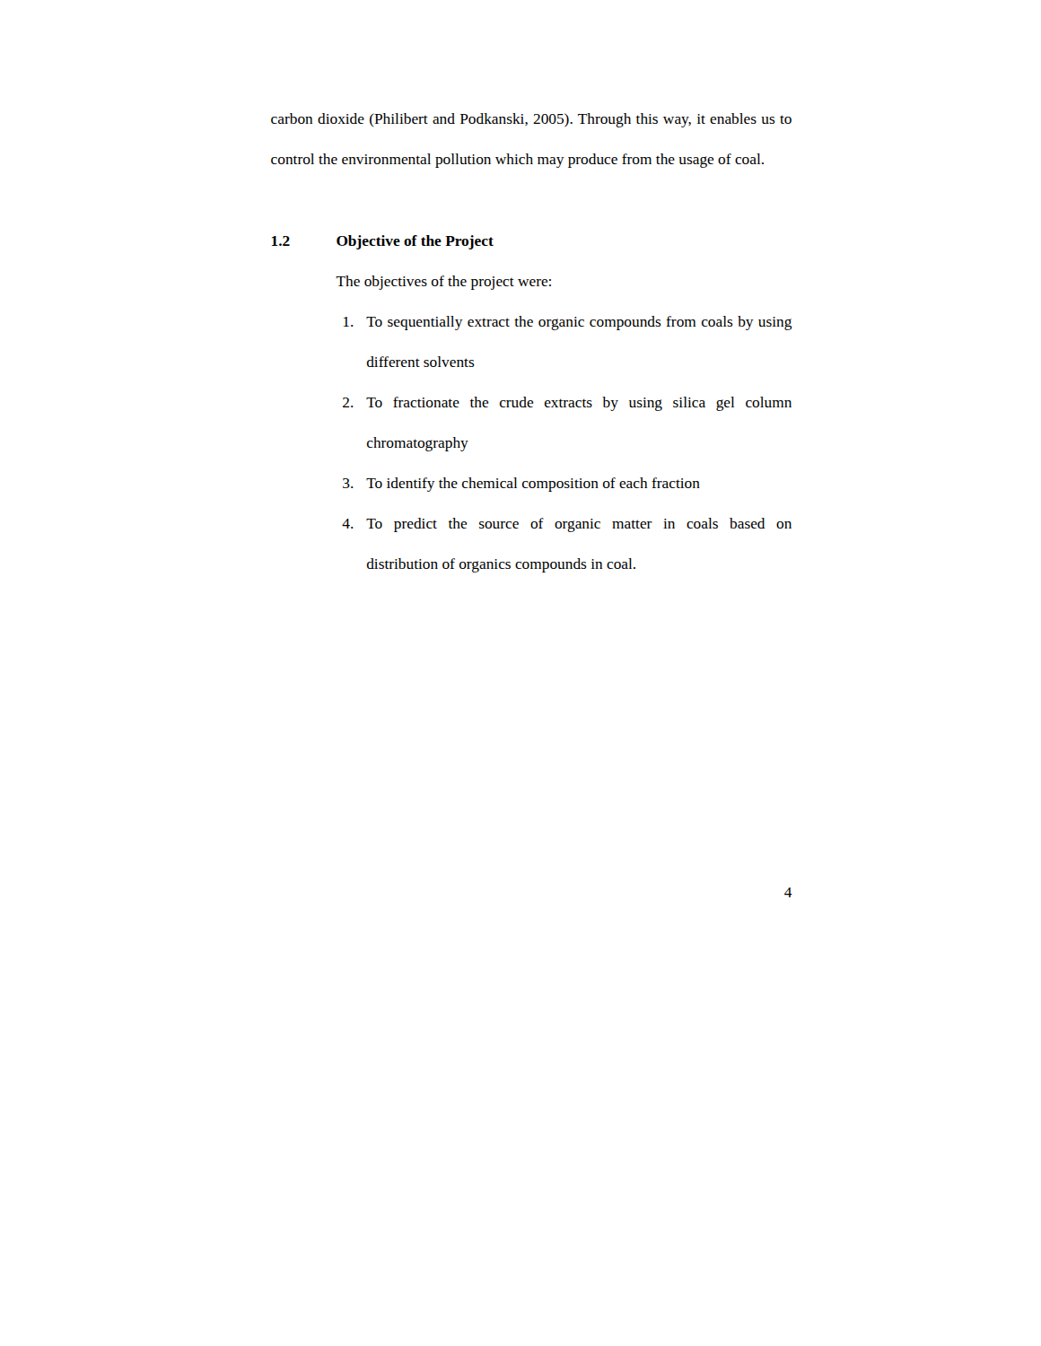carbon dioxide (Philibert and Podkanski, 2005). Through this way, it enables us to control the environmental pollution which may produce from the usage of coal.
1.2 Objective of the Project
The objectives of the project were:
To sequentially extract the organic compounds from coals by using different solvents
To fractionate the crude extracts by using silica gel column chromatography
To identify the chemical composition of each fraction
To predict the source of organic matter in coals based on distribution of organics compounds in coal.
4